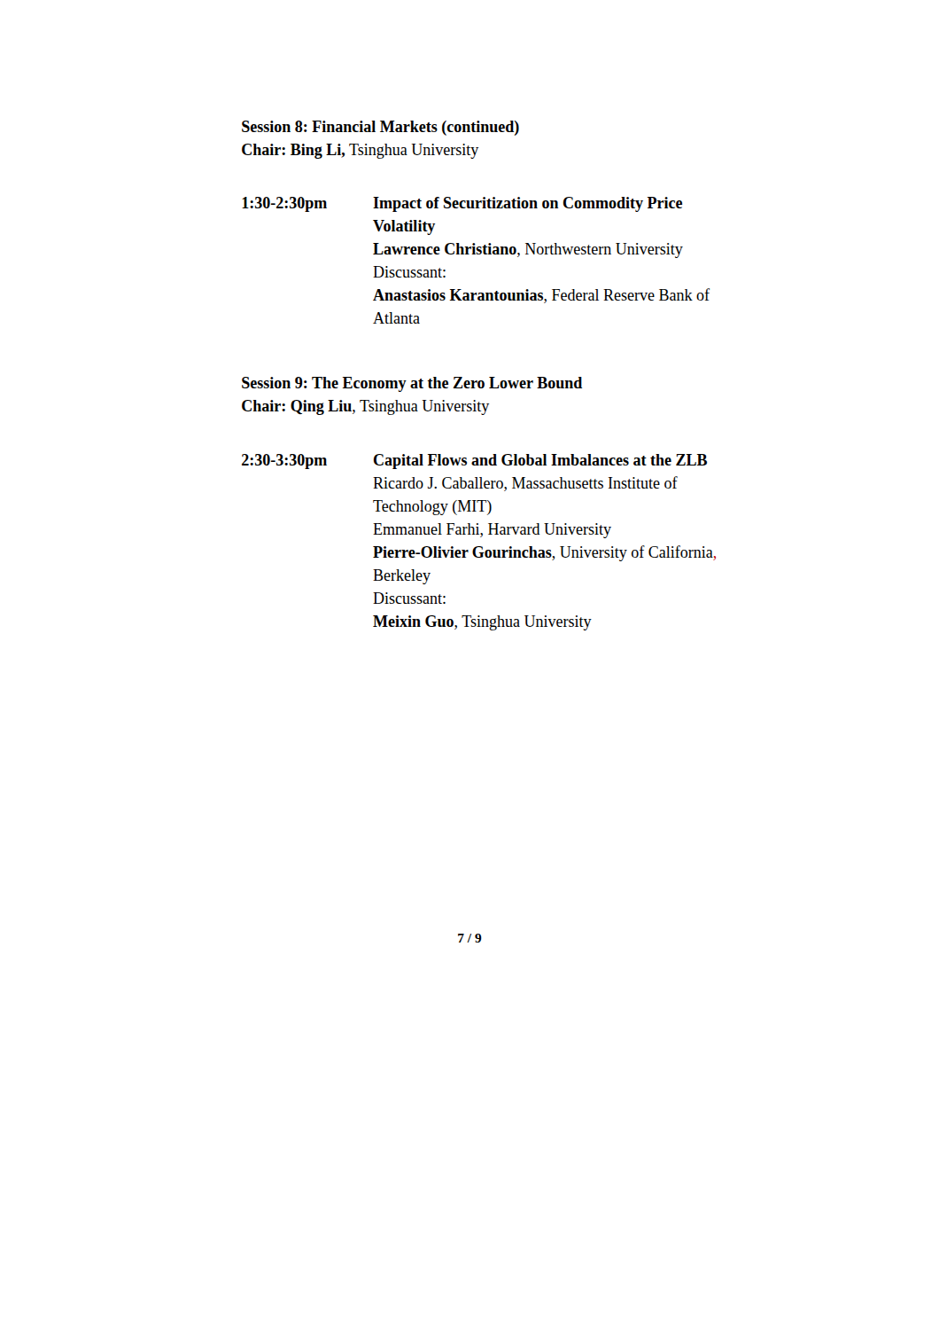Session 8: Financial Markets (continued)
Chair: Bing Li, Tsinghua University
1:30-2:30pm
Impact of Securitization on Commodity Price Volatility
Lawrence Christiano, Northwestern University
Discussant:
Anastasios Karantounias, Federal Reserve Bank of Atlanta
Session 9: The Economy at the Zero Lower Bound
Chair: Qing Liu, Tsinghua University
2:30-3:30pm
Capital Flows and Global Imbalances at the ZLB
Ricardo J. Caballero, Massachusetts Institute of Technology (MIT)
Emmanuel Farhi, Harvard University
Pierre-Olivier Gourinchas, University of California, Berkeley
Discussant:
Meixin Guo, Tsinghua University
7 / 9